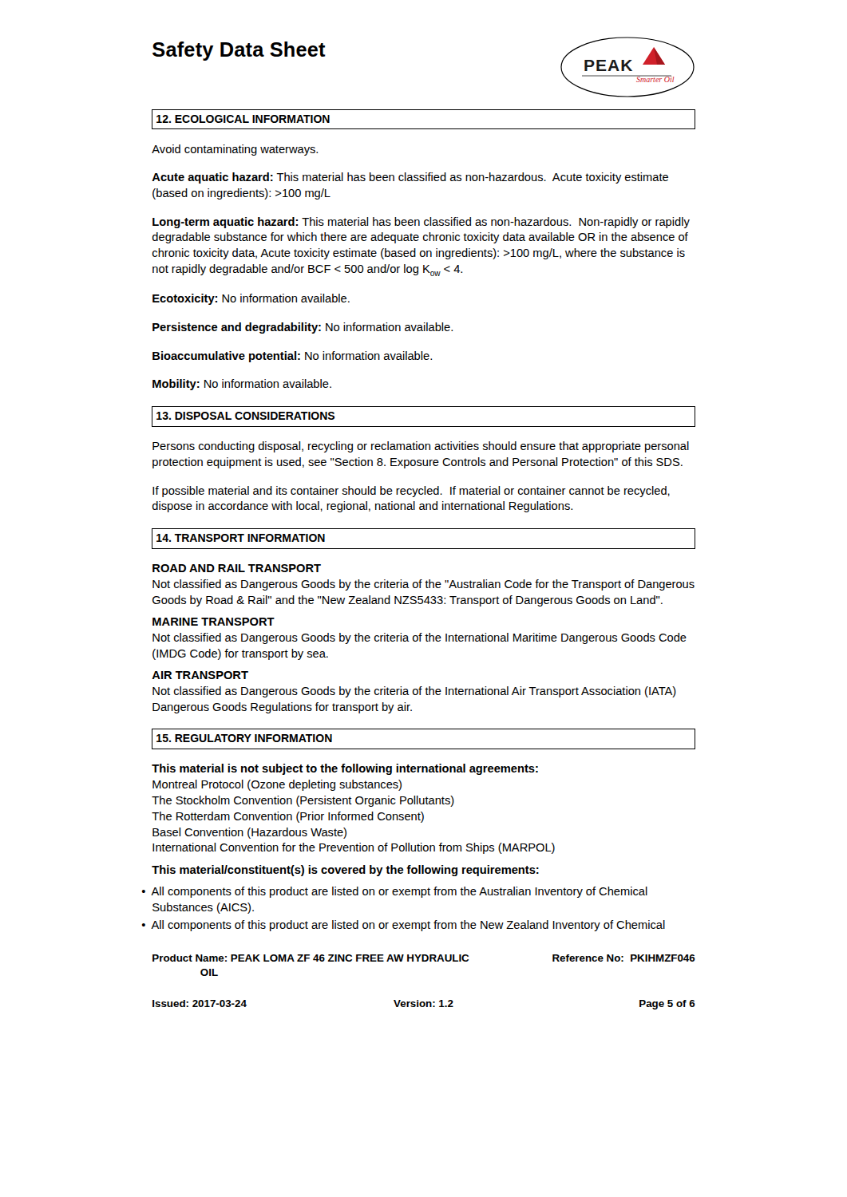Safety Data Sheet
PEAK Smarter Oil PEAK Smarter Oil
12. ECOLOGICAL INFORMATION
Avoid contaminating waterways.
Acute aquatic hazard: This material has been classified as non-hazardous. Acute toxicity estimate (based on ingredients): >100 mg/L
Long-term aquatic hazard: This material has been classified as non-hazardous. Non-rapidly or rapidly degradable substance for which there are adequate chronic toxicity data available OR in the absence of chronic toxicity data, Acute toxicity estimate (based on ingredients): >100 mg/L, where the substance is not rapidly degradable and/or BCF < 500 and/or log Kow < 4.
Ecotoxicity: No information available.
Persistence and degradability: No information available.
Bioaccumulative potential: No information available.
Mobility: No information available.
13. DISPOSAL CONSIDERATIONS
Persons conducting disposal, recycling or reclamation activities should ensure that appropriate personal protection equipment is used, see "Section 8. Exposure Controls and Personal Protection" of this SDS.
If possible material and its container should be recycled. If material or container cannot be recycled, dispose in accordance with local, regional, national and international Regulations.
14. TRANSPORT INFORMATION
ROAD AND RAIL TRANSPORT
Not classified as Dangerous Goods by the criteria of the "Australian Code for the Transport of Dangerous Goods by Road & Rail" and the "New Zealand NZS5433: Transport of Dangerous Goods on Land".
MARINE TRANSPORT
Not classified as Dangerous Goods by the criteria of the International Maritime Dangerous Goods Code (IMDG Code) for transport by sea.
AIR TRANSPORT
Not classified as Dangerous Goods by the criteria of the International Air Transport Association (IATA) Dangerous Goods Regulations for transport by air.
15. REGULATORY INFORMATION
This material is not subject to the following international agreements:
Montreal Protocol (Ozone depleting substances)
The Stockholm Convention (Persistent Organic Pollutants)
The Rotterdam Convention (Prior Informed Consent)
Basel Convention (Hazardous Waste)
International Convention for the Prevention of Pollution from Ships (MARPOL)
This material/constituent(s) is covered by the following requirements:
• All components of this product are listed on or exempt from the Australian Inventory of Chemical Substances (AICS).
• All components of this product are listed on or exempt from the New Zealand Inventory of Chemical
Product Name: PEAK LOMA ZF 46 ZINC FREE AW HYDRAULICOIL
Reference No: PKIHMZF046
Issued: 2017-03-24 Version: 1.2 Page 5 of 6